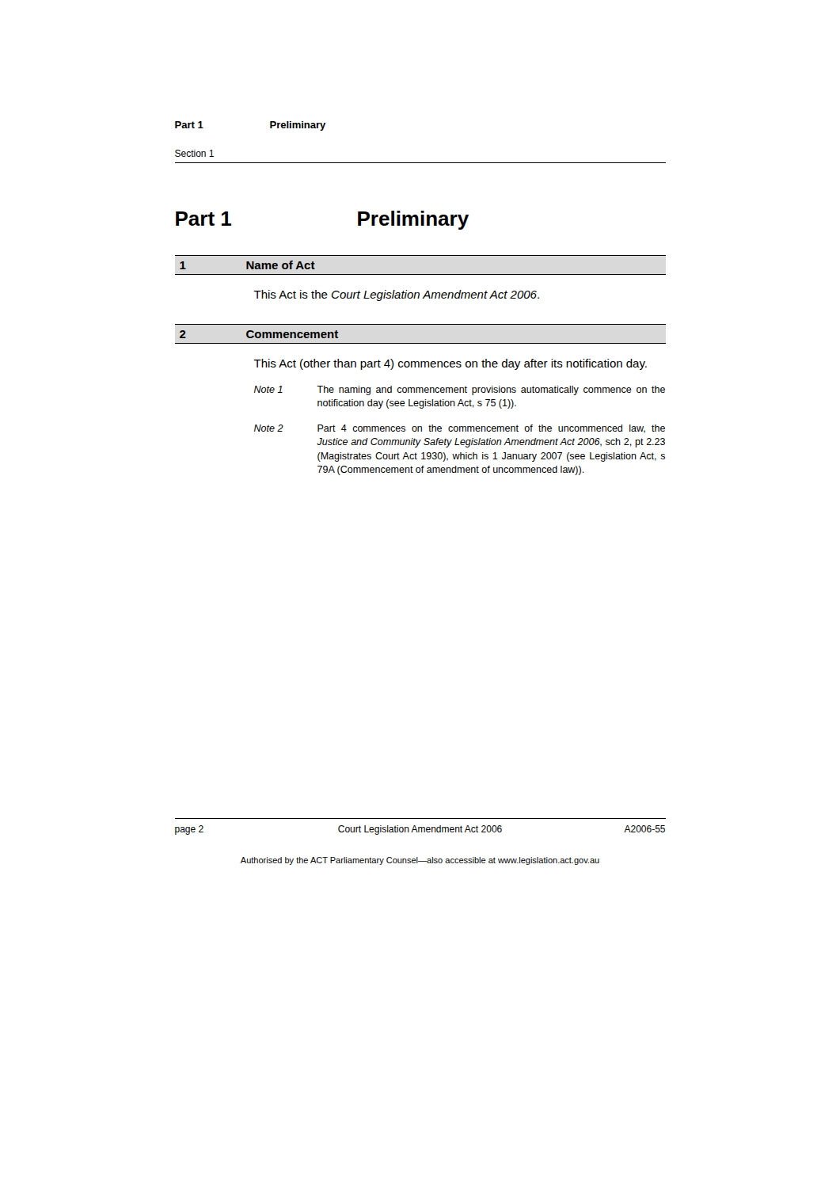Part 1 Preliminary
Section 1
Part 1 Preliminary
1 Name of Act
This Act is the Court Legislation Amendment Act 2006.
2 Commencement
This Act (other than part 4) commences on the day after its notification day.
Note 1 The naming and commencement provisions automatically commence on the notification day (see Legislation Act, s 75 (1)).
Note 2 Part 4 commences on the commencement of the uncommenced law, the Justice and Community Safety Legislation Amendment Act 2006, sch 2, pt 2.23 (Magistrates Court Act 1930), which is 1 January 2007 (see Legislation Act, s 79A (Commencement of amendment of uncommenced law)).
page 2
Court Legislation Amendment Act 2006
A2006-55
Authorised by the ACT Parliamentary Counsel—also accessible at www.legislation.act.gov.au